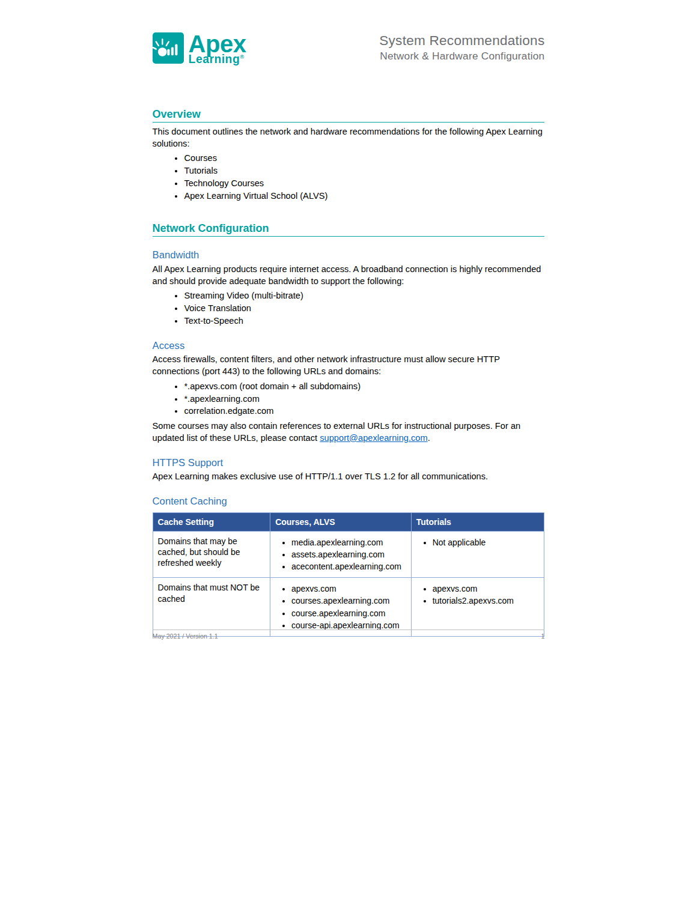Apex Learning®
System Recommendations
Network & Hardware Configuration
Overview
This document outlines the network and hardware recommendations for the following Apex Learning solutions:
Courses
Tutorials
Technology Courses
Apex Learning Virtual School (ALVS)
Network Configuration
Bandwidth
All Apex Learning products require internet access. A broadband connection is highly recommended and should provide adequate bandwidth to support the following:
Streaming Video (multi-bitrate)
Voice Translation
Text-to-Speech
Access
Access firewalls, content filters, and other network infrastructure must allow secure HTTP connections (port 443) to the following URLs and domains:
*.apexvs.com (root domain + all subdomains)
*.apexlearning.com
correlation.edgate.com
Some courses may also contain references to external URLs for instructional purposes. For an updated list of these URLs, please contact support@apexlearning.com.
HTTPS Support
Apex Learning makes exclusive use of HTTP/1.1 over TLS 1.2 for all communications.
Content Caching
| Cache Setting | Courses, ALVS | Tutorials |
| --- | --- | --- |
| Domains that may be cached, but should be refreshed weekly | media.apexlearning.com assets.apexlearning.com acecontent.apexlearning.com | Not applicable |
| Domains that must NOT be cached | apexvs.com courses.apexlearning.com course.apexlearning.com course-api.apexlearning.com | apexvs.com tutorials2.apexvs.com |
May 2021 / Version 1.1 1